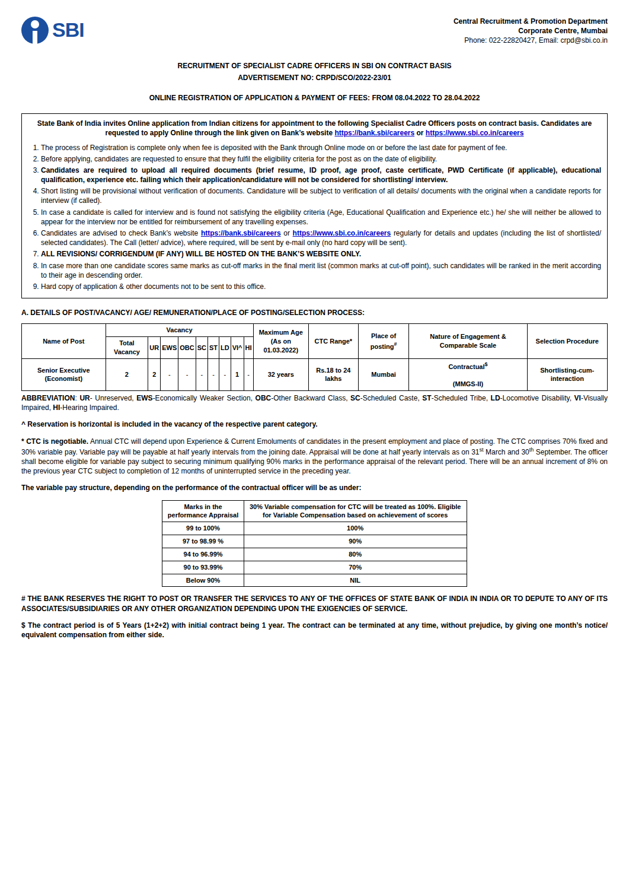SBI
Central Recruitment & Promotion Department Corporate Centre, Mumbai Phone: 022-22820427, Email: crpd@sbi.co.in
RECRUITMENT OF SPECIALIST CADRE OFFICERS IN SBI ON CONTRACT BASIS
ADVERTISEMENT NO: CRPD/SCO/2022-23/01
ONLINE REGISTRATION OF APPLICATION & PAYMENT OF FEES: FROM 08.04.2022 TO 28.04.2022
State Bank of India invites Online application from Indian citizens for appointment to the following Specialist Cadre Officers posts on contract basis. Candidates are requested to apply Online through the link given on Bank’s website https://bank.sbi/careers or https://www.sbi.co.in/careers
The process of Registration is complete only when fee is deposited with the Bank through Online mode on or before the last date for payment of fee.
Before applying, candidates are requested to ensure that they fulfil the eligibility criteria for the post as on the date of eligibility.
Candidates are required to upload all required documents (brief resume, ID proof, age proof, caste certificate, PWD Certificate (if applicable), educational qualification, experience etc. failing which their application/candidature will not be considered for shortlisting/ interview.
Short listing will be provisional without verification of documents. Candidature will be subject to verification of all details/ documents with the original when a candidate reports for interview (if called).
In case a candidate is called for interview and is found not satisfying the eligibility criteria (Age, Educational Qualification and Experience etc.) he/ she will neither be allowed to appear for the interview nor be entitled for reimbursement of any travelling expenses.
Candidates are advised to check Bank’s website https://bank.sbi/careers or https://www.sbi.co.in/careers regularly for details and updates (including the list of shortlisted/ selected candidates). The Call (letter/ advice), where required, will be sent by e-mail only (no hard copy will be sent).
ALL REVISIONS/ CORRIGENDUM (IF ANY) WILL BE HOSTED ON THE BANK’S WEBSITE ONLY.
In case more than one candidate scores same marks as cut-off marks in the final merit list (common marks at cut-off point), such candidates will be ranked in the merit according to their age in descending order.
Hard copy of application & other documents not to be sent to this office.
A. DETAILS OF POST/VACANCY/ AGE/ REMUNERATION/PLACE OF POSTING/SELECTION PROCESS:
| Name of Post | Vacancy | Maximum Age (As on 01.03.2022) | CTC Range* | Place of posting # | Nature of Engagement & Comparable Scale | Selection Procedure |
| --- | --- | --- | --- | --- | --- | --- |
| Total Vacancy | UR | EWS | OBC | SC | ST | LD | VI^ | HI |
| Senior Executive (Economist) | 2 | 2 | - | - | - | - | - | 1 | - | 32 years | Rs.18 to 24 lakhs | Mumbai | Contractual $ (MMGS-II) | Shortlisting-cum-interaction |
ABBREVIATION: UR- Unreserved, EWS-Economically Weaker Section, OBC-Other Backward Class, SC-Scheduled Caste, ST-Scheduled Tribe, LD-Locomotive Disability, VI-Visually Impaired, HI-Hearing Impaired.
^ Reservation is horizontal is included in the vacancy of the respective parent category.
* CTC is negotiable. Annual CTC will depend upon Experience & Current Emoluments of candidates in the present employment and place of posting. The CTC comprises 70% fixed and 30% variable pay. Variable pay will be payable at half yearly intervals from the joining date. Appraisal will be done at half yearly intervals as on 31st March and 30th September. The officer shall become eligible for variable pay subject to securing minimum qualifying 90% marks in the performance appraisal of the relevant period. There will be an annual increment of 8% on the previous year CTC subject to completion of 12 months of uninterrupted service in the preceding year.
The variable pay structure, depending on the performance of the contractual officer will be as under:
| Marks in the performance Appraisal | 30% Variable compensation for CTC will be treated as 100%. Eligible for Variable Compensation based on achievement of scores |
| --- | --- |
| 99 to 100% | 100% |
| 97 to 98.99 % | 90% |
| 94 to 96.99% | 80% |
| 90 to 93.99% | 70% |
| Below 90% | NIL |
# THE BANK RESERVES THE RIGHT TO POST OR TRANSFER THE SERVICES TO ANY OF THE OFFICES OF STATE BANK OF INDIA IN INDIA OR TO DEPUTE TO ANY OF ITS ASSOCIATES/SUBSIDIARIES OR ANY OTHER ORGANIZATION DEPENDING UPON THE EXIGENCIES OF SERVICE.
$ The contract period is of 5 Years (1+2+2) with initial contract being 1 year. The contract can be terminated at any time, without prejudice, by giving one month’s notice/ equivalent compensation from either side.